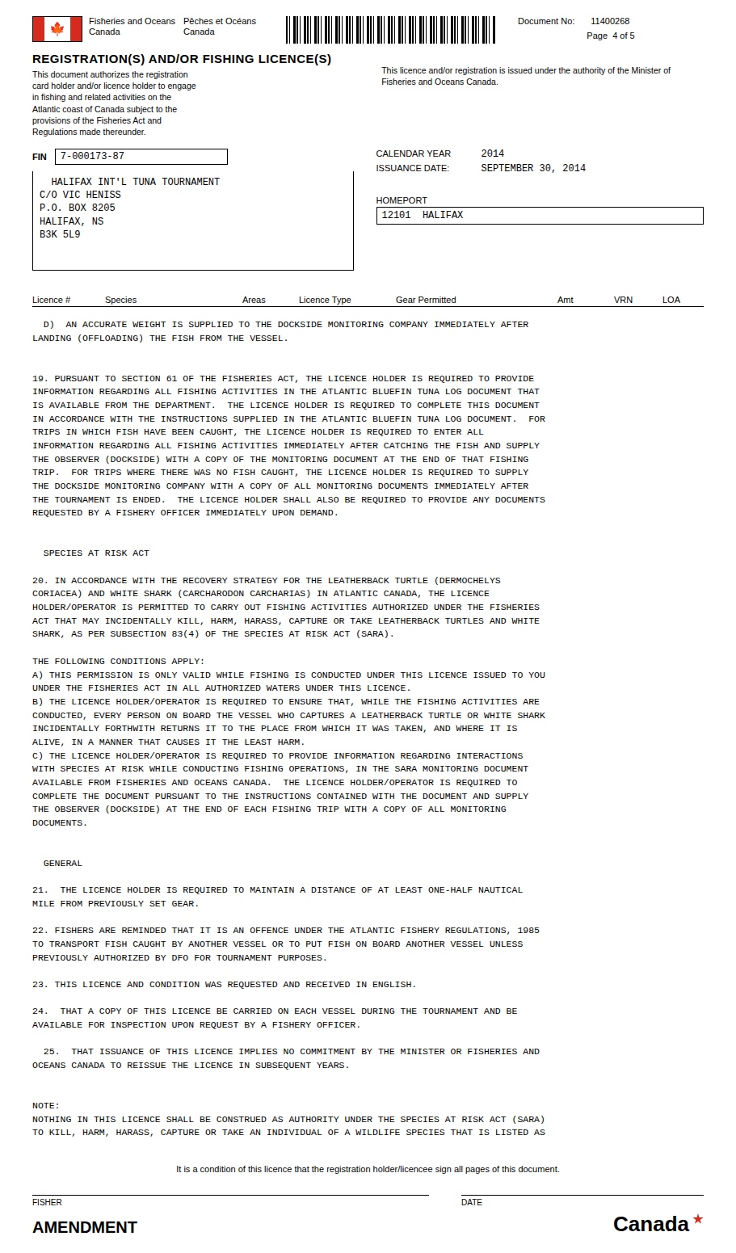🍁
| Fisheries and Oceans Canada | Pêches et Océans Canada |
Document No: 11400268
Page 4 of 5
REGISTRATION(S) AND/OR FISHING LICENCE(S)
This document authorizes the registration card holder and/or licence holder to engage in fishing and related activities on the Atlantic coast of Canada subject to the provisions of the Fisheries Act and Regulations made thereunder.
This licence and/or registration is issued under the authority of the Minister of Fisheries and Oceans Canada.
FIN 7-000173-87
HALIFAX INT'L TUNA TOURNAMENT C/O VIC HENISS P.O. BOX 8205 HALIFAX, NS B3K 5L9
CALENDAR YEAR 2014
ISSUANCE DATE: SEPTEMBER 30, 2014
HOMEPORT
12101 HALIFAX
Licence # Species Areas Licence Type Gear Permitted Amt VRN LOA
D) AN ACCURATE WEIGHT IS SUPPLIED TO THE DOCKSIDE MONITORING COMPANY IMMEDIATELY AFTER LANDING (OFFLOADING) THE FISH FROM THE VESSEL. 19. PURSUANT TO SECTION 61 OF THE FISHERIES ACT, THE LICENCE HOLDER IS REQUIRED TO PROVIDE INFORMATION REGARDING ALL FISHING ACTIVITIES IN THE ATLANTIC BLUEFIN TUNA LOG DOCUMENT THAT IS AVAILABLE FROM THE DEPARTMENT. THE LICENCE HOLDER IS REQUIRED TO COMPLETE THIS DOCUMENT IN ACCORDANCE WITH THE INSTRUCTIONS SUPPLIED IN THE ATLANTIC BLUEFIN TUNA LOG DOCUMENT. FOR TRIPS IN WHICH FISH HAVE BEEN CAUGHT, THE LICENCE HOLDER IS REQUIRED TO ENTER ALL INFORMATION REGARDING ALL FISHING ACTIVITIES IMMEDIATELY AFTER CATCHING THE FISH AND SUPPLY THE OBSERVER (DOCKSIDE) WITH A COPY OF THE MONITORING DOCUMENT AT THE END OF THAT FISHING TRIP. FOR TRIPS WHERE THERE WAS NO FISH CAUGHT, THE LICENCE HOLDER IS REQUIRED TO SUPPLY THE DOCKSIDE MONITORING COMPANY WITH A COPY OF ALL MONITORING DOCUMENTS IMMEDIATELY AFTER THE TOURNAMENT IS ENDED. THE LICENCE HOLDER SHALL ALSO BE REQUIRED TO PROVIDE ANY DOCUMENTS REQUESTED BY A FISHERY OFFICER IMMEDIATELY UPON DEMAND. SPECIES AT RISK ACT 20. IN ACCORDANCE WITH THE RECOVERY STRATEGY FOR THE LEATHERBACK TURTLE (DERMOCHELYS CORIACEA) AND WHITE SHARK (CARCHARODON CARCHARIAS) IN ATLANTIC CANADA, THE LICENCE HOLDER/OPERATOR IS PERMITTED TO CARRY OUT FISHING ACTIVITIES AUTHORIZED UNDER THE FISHERIES ACT THAT MAY INCIDENTALLY KILL, HARM, HARASS, CAPTURE OR TAKE LEATHERBACK TURTLES AND WHITE SHARK, AS PER SUBSECTION 83(4) OF THE SPECIES AT RISK ACT (SARA). THE FOLLOWING CONDITIONS APPLY: A) THIS PERMISSION IS ONLY VALID WHILE FISHING IS CONDUCTED UNDER THIS LICENCE ISSUED TO YOU UNDER THE FISHERIES ACT IN ALL AUTHORIZED WATERS UNDER THIS LICENCE. B) THE LICENCE HOLDER/OPERATOR IS REQUIRED TO ENSURE THAT, WHILE THE FISHING ACTIVITIES ARE CONDUCTED, EVERY PERSON ON BOARD THE VESSEL WHO CAPTURES A LEATHERBACK TURTLE OR WHITE SHARK INCIDENTALLY FORTHWITH RETURNS IT TO THE PLACE FROM WHICH IT WAS TAKEN, AND WHERE IT IS ALIVE, IN A MANNER THAT CAUSES IT THE LEAST HARM. C) THE LICENCE HOLDER/OPERATOR IS REQUIRED TO PROVIDE INFORMATION REGARDING INTERACTIONS WITH SPECIES AT RISK WHILE CONDUCTING FISHING OPERATIONS, IN THE SARA MONITORING DOCUMENT AVAILABLE FROM FISHERIES AND OCEANS CANADA. THE LICENCE HOLDER/OPERATOR IS REQUIRED TO COMPLETE THE DOCUMENT PURSUANT TO THE INSTRUCTIONS CONTAINED WITH THE DOCUMENT AND SUPPLY THE OBSERVER (DOCKSIDE) AT THE END OF EACH FISHING TRIP WITH A COPY OF ALL MONITORING DOCUMENTS. GENERAL 21. THE LICENCE HOLDER IS REQUIRED TO MAINTAIN A DISTANCE OF AT LEAST ONE-HALF NAUTICAL MILE FROM PREVIOUSLY SET GEAR. 22. FISHERS ARE REMINDED THAT IT IS AN OFFENCE UNDER THE ATLANTIC FISHERY REGULATIONS, 1985 TO TRANSPORT FISH CAUGHT BY ANOTHER VESSEL OR TO PUT FISH ON BOARD ANOTHER VESSEL UNLESS PREVIOUSLY AUTHORIZED BY DFO FOR TOURNAMENT PURPOSES. 23. THIS LICENCE AND CONDITION WAS REQUESTED AND RECEIVED IN ENGLISH. 24. THAT A COPY OF THIS LICENCE BE CARRIED ON EACH VESSEL DURING THE TOURNAMENT AND BE AVAILABLE FOR INSPECTION UPON REQUEST BY A FISHERY OFFICER. 25. THAT ISSUANCE OF THIS LICENCE IMPLIES NO COMMITMENT BY THE MINISTER OR FISHERIES AND OCEANS CANADA TO REISSUE THE LICENCE IN SUBSEQUENT YEARS. NOTE: NOTHING IN THIS LICENCE SHALL BE CONSTRUED AS AUTHORITY UNDER THE SPECIES AT RISK ACT (SARA) TO KILL, HARM, HARASS, CAPTURE OR TAKE AN INDIVIDUAL OF A WILDLIFE SPECIES THAT IS LISTED AS
It is a condition of this licence that the registration holder/licencee sign all pages of this document.
FISHER
DATE
AMENDMENT
Canada